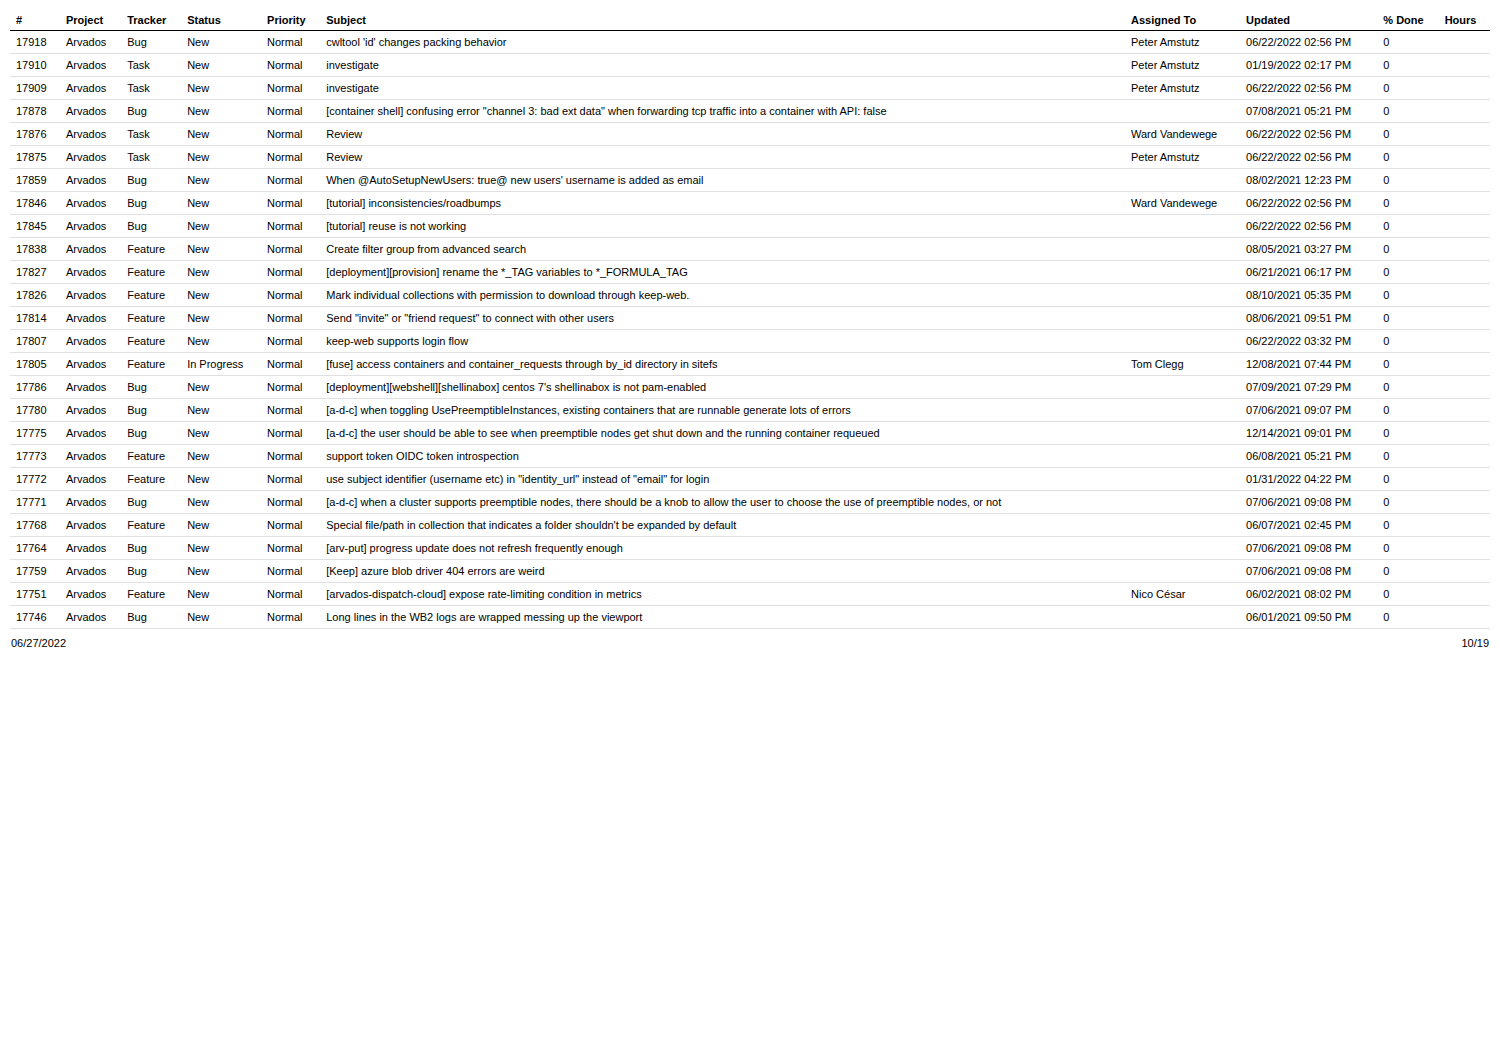| # | Project | Tracker | Status | Priority | Subject | Assigned To | Updated | % Done | Hours |
| --- | --- | --- | --- | --- | --- | --- | --- | --- | --- |
| 17918 | Arvados | Bug | New | Normal | cwltool 'id' changes packing behavior | Peter Amstutz | 06/22/2022 02:56 PM | 0 | |
| 17910 | Arvados | Task | New | Normal | investigate | Peter Amstutz | 01/19/2022 02:17 PM | 0 | |
| 17909 | Arvados | Task | New | Normal | investigate | Peter Amstutz | 06/22/2022 02:56 PM | 0 | |
| 17878 | Arvados | Bug | New | Normal | [container shell] confusing error "channel 3: bad ext data" when forwarding tcp traffic into a container with API: false | | 07/08/2021 05:21 PM | 0 | |
| 17876 | Arvados | Task | New | Normal | Review | Ward Vandewege | 06/22/2022 02:56 PM | 0 | |
| 17875 | Arvados | Task | New | Normal | Review | Peter Amstutz | 06/22/2022 02:56 PM | 0 | |
| 17859 | Arvados | Bug | New | Normal | When @AutoSetupNewUsers: true@ new users' username is added as email | | 08/02/2021 12:23 PM | 0 | |
| 17846 | Arvados | Bug | New | Normal | [tutorial] inconsistencies/roadbumps | Ward Vandewege | 06/22/2022 02:56 PM | 0 | |
| 17845 | Arvados | Bug | New | Normal | [tutorial] reuse is not working | | 06/22/2022 02:56 PM | 0 | |
| 17838 | Arvados | Feature | New | Normal | Create filter group from advanced search | | 08/05/2021 03:27 PM | 0 | |
| 17827 | Arvados | Feature | New | Normal | [deployment][provision] rename the *_TAG variables to *_FORMULA_TAG | | 06/21/2021 06:17 PM | 0 | |
| 17826 | Arvados | Feature | New | Normal | Mark individual collections with permission to download through keep-web. | | 08/10/2021 05:35 PM | 0 | |
| 17814 | Arvados | Feature | New | Normal | Send "invite" or "friend request" to connect with other users | | 08/06/2021 09:51 PM | 0 | |
| 17807 | Arvados | Feature | New | Normal | keep-web supports login flow | | 06/22/2022 03:32 PM | 0 | |
| 17805 | Arvados | Feature | In Progress | Normal | [fuse] access containers and container_requests through by_id directory in sitefs | Tom Clegg | 12/08/2021 07:44 PM | 0 | |
| 17786 | Arvados | Bug | New | Normal | [deployment][webshell][shellinabox] centos 7's shellinabox is not pam-enabled | | 07/09/2021 07:29 PM | 0 | |
| 17780 | Arvados | Bug | New | Normal | [a-d-c] when toggling UsePreemptibleInstances, existing containers that are runnable generate lots of errors | | 07/06/2021 09:07 PM | 0 | |
| 17775 | Arvados | Bug | New | Normal | [a-d-c] the user should be able to see when preemptible nodes get shut down and the running container requeued | | 12/14/2021 09:01 PM | 0 | |
| 17773 | Arvados | Feature | New | Normal | support token OIDC token introspection | | 06/08/2021 05:21 PM | 0 | |
| 17772 | Arvados | Feature | New | Normal | use subject identifier (username etc) in "identity_url" instead of "email" for login | | 01/31/2022 04:22 PM | 0 | |
| 17771 | Arvados | Bug | New | Normal | [a-d-c] when a cluster supports preemptible nodes, there should be a knob to allow the user to choose the use of preemptible nodes, or not | | 07/06/2021 09:08 PM | 0 | |
| 17768 | Arvados | Feature | New | Normal | Special file/path in collection that indicates a folder shouldn't be expanded by default | | 06/07/2021 02:45 PM | 0 | |
| 17764 | Arvados | Bug | New | Normal | [arv-put] progress update does not refresh frequently enough | | 07/06/2021 09:08 PM | 0 | |
| 17759 | Arvados | Bug | New | Normal | [Keep] azure blob driver 404 errors are weird | | 07/06/2021 09:08 PM | 0 | |
| 17751 | Arvados | Feature | New | Normal | [arvados-dispatch-cloud] expose rate-limiting condition in metrics | Nico César | 06/02/2021 08:02 PM | 0 | |
| 17746 | Arvados | Bug | New | Normal | Long lines in the WB2 logs are wrapped messing up the viewport | | 06/01/2021 09:50 PM | 0 | |
| 06/27/2022 | 10/19 |